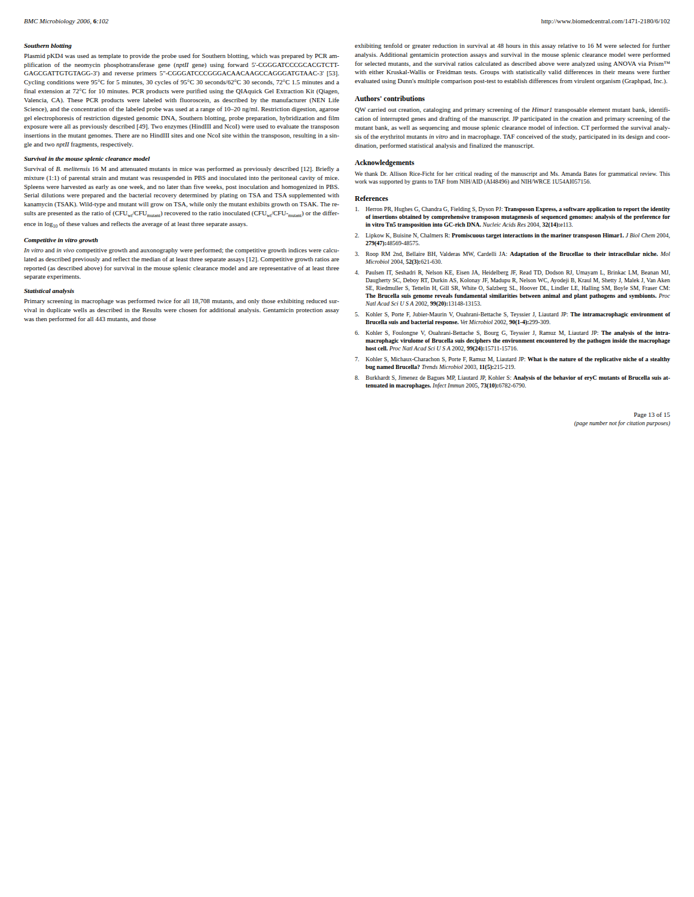BMC Microbiology 2006, 6:102
http://www.biomedcentral.com/1471-2180/6/102
Southern blotting
Plasmid pKD4 was used as template to provide the probe used for Southern blotting, which was prepared by PCR amplification of the neomycin phosphotransferase gene (nptII gene) using forward 5'-CGGGATCCCGCACGTCTT-GAGCGATTGTGTAGG-3') and reverse primers 5"-CGGGATCCCGGGACAACAAGCCAGGGATGTAAC-3' [53]. Cycling conditions were 95°C for 5 minutes, 30 cycles of 95°C 30 seconds/62°C 30 seconds, 72°C 1.5 minutes and a final extension at 72°C for 10 minutes. PCR products were purified using the QIAquick Gel Extraction Kit (Qiagen, Valencia, CA). These PCR products were labeled with fluoroscein, as described by the manufacturer (NEN Life Science), and the concentration of the labeled probe was used at a range of 10–20 ng/ml. Restriction digestion, agarose gel electrophoresis of restriction digested genomic DNA, Southern blotting, probe preparation, hybridization and film exposure were all as previously described [49]. Two enzymes (HindIII and NcoI) were used to evaluate the transposon insertions in the mutant genomes. There are no HindIII sites and one NcoI site within the transposon, resulting in a single and two nptII fragments, respectively.
Survival in the mouse splenic clearance model
Survival of B. melitensis 16 M and attenuated mutants in mice was performed as previously described [12]. Briefly a mixture (1:1) of parental strain and mutant was resuspended in PBS and inoculated into the peritoneal cavity of mice. Spleens were harvested as early as one week, and no later than five weeks, post inoculation and homogenized in PBS. Serial dilutions were prepared and the bacterial recovery determined by plating on TSA and TSA supplemented with kanamycin (TSAK). Wild-type and mutant will grow on TSA, while only the mutant exhibits growth on TSAK. The results are presented as the ratio of (CFUwt/CFUmutant) recovered to the ratio inoculated (CFUwt/CFU-mutant) or the difference in log10 of these values and reflects the average of at least three separate assays.
Competitive in vitro growth
In vitro and in vivo competitive growth and auxonography were performed; the competitive growth indices were calculated as described previously and reflect the median of at least three separate assays [12]. Competitive growth ratios are reported (as described above) for survival in the mouse splenic clearance model and are representative of at least three separate experiments.
Statistical analysis
Primary screening in macrophage was performed twice for all 18,708 mutants, and only those exhibiting reduced survival in duplicate wells as described in the Results were chosen for additional analysis. Gentamicin protection assay was then performed for all 443 mutants, and those
exhibiting tenfold or greater reduction in survival at 48 hours in this assay relative to 16 M were selected for further analysis. Additional gentamicin protection assays and survival in the mouse splenic clearance model were performed for selected mutants, and the survival ratios calculated as described above were analyzed using ANOVA via Prism™ with either Kruskal-Wallis or Freidman tests. Groups with statistically valid differences in their means were further evaluated using Dunn's multiple comparison post-test to establish differences from virulent organism (Graphpad, Inc.).
Authors' contributions
QW carried out creation, cataloging and primary screening of the Himar1 transposable element mutant bank, identification of interrupted genes and drafting of the manuscript. JP participated in the creation and primary screening of the mutant bank, as well as sequencing and mouse splenic clearance model of infection. CT performed the survival analysis of the erythritol mutants in vitro and in macrophage. TAF conceived of the study, participated in its design and coordination, performed statistical analysis and finalized the manuscript.
Acknowledgements
We thank Dr. Allison Rice-Ficht for her critical reading of the manuscript and Ms. Amanda Bates for grammatical review. This work was supported by grants to TAF from NIH/AID (AI48496) and NIH/WRCE 1U54AI057156.
References
Herron PR, Hughes G, Chandra G, Fielding S, Dyson PJ: Transposon Express, a software application to report the identity of insertions obtained by comprehensive transposon mutagenesis of sequenced genomes: analysis of the preference for in vitro Tn5 transposition into GC-rich DNA. Nucleic Acids Res 2004, 32(14): e113.
Lipkow K, Buisine N, Chalmers R: Promiscuous target interactions in the mariner transposon Himar1. J Biol Chem 2004, 279(47): 48569-48575.
Roop RM 2nd, Bellaire BH, Valderas MW, Cardelli JA: Adaptation of the Brucellae to their intracellular niche. Mol Microbiol 2004, 52(3): 621-630.
Paulsen IT, Seshadri R, Nelson KE, Eisen JA, Heidelberg JF, Read TD, Dodson RJ, Umayam L, Brinkac LM, Beanan MJ, Daugherty SC, Deboy RT, Durkin AS, Kolonay JF, Madupu R, Nelson WC, Ayodeji B, Kraul M, Shetty J, Malek J, Van Aken SE, Riedmuller S, Tettelin H, Gill SR, White O, Salzberg SL, Hoover DL, Lindler LE, Halling SM, Boyle SM, Fraser CM: The Brucella suis genome reveals fundamental similarities between animal and plant pathogens and symbionts. Proc Natl Acad Sci U S A 2002, 99(20): 13148-13153.
Kohler S, Porte F, Jubier-Maurin V, Ouahrani-Bettache S, Teyssier J, Liautard JP: The intramacrophagic environment of Brucella suis and bacterial response. Vet Microbiol 2002, 90(1-4): 299-309.
Kohler S, Foulongne V, Ouahrani-Bettache S, Bourg G, Teyssier J, Ramuz M, Liautard JP: The analysis of the intramacrophagic virulome of Brucella suis deciphers the environment encountered by the pathogen inside the macrophage host cell. Proc Natl Acad Sci U S A 2002, 99(24): 15711-15716.
Kohler S, Michaux-Charachon S, Porte F, Ramuz M, Liautard JP: What is the nature of the replicative niche of a stealthy bug named Brucella? Trends Microbiol 2003, 11(5): 215-219.
Burkhardt S, Jimenez de Bagues MP, Liautard JP, Kohler S: Analysis of the behavior of eryC mutants of Brucella suis attenuated in macrophages. Infect Immun 2005, 73(10): 6782-6790.
Page 13 of 15
(page number not for citation purposes)